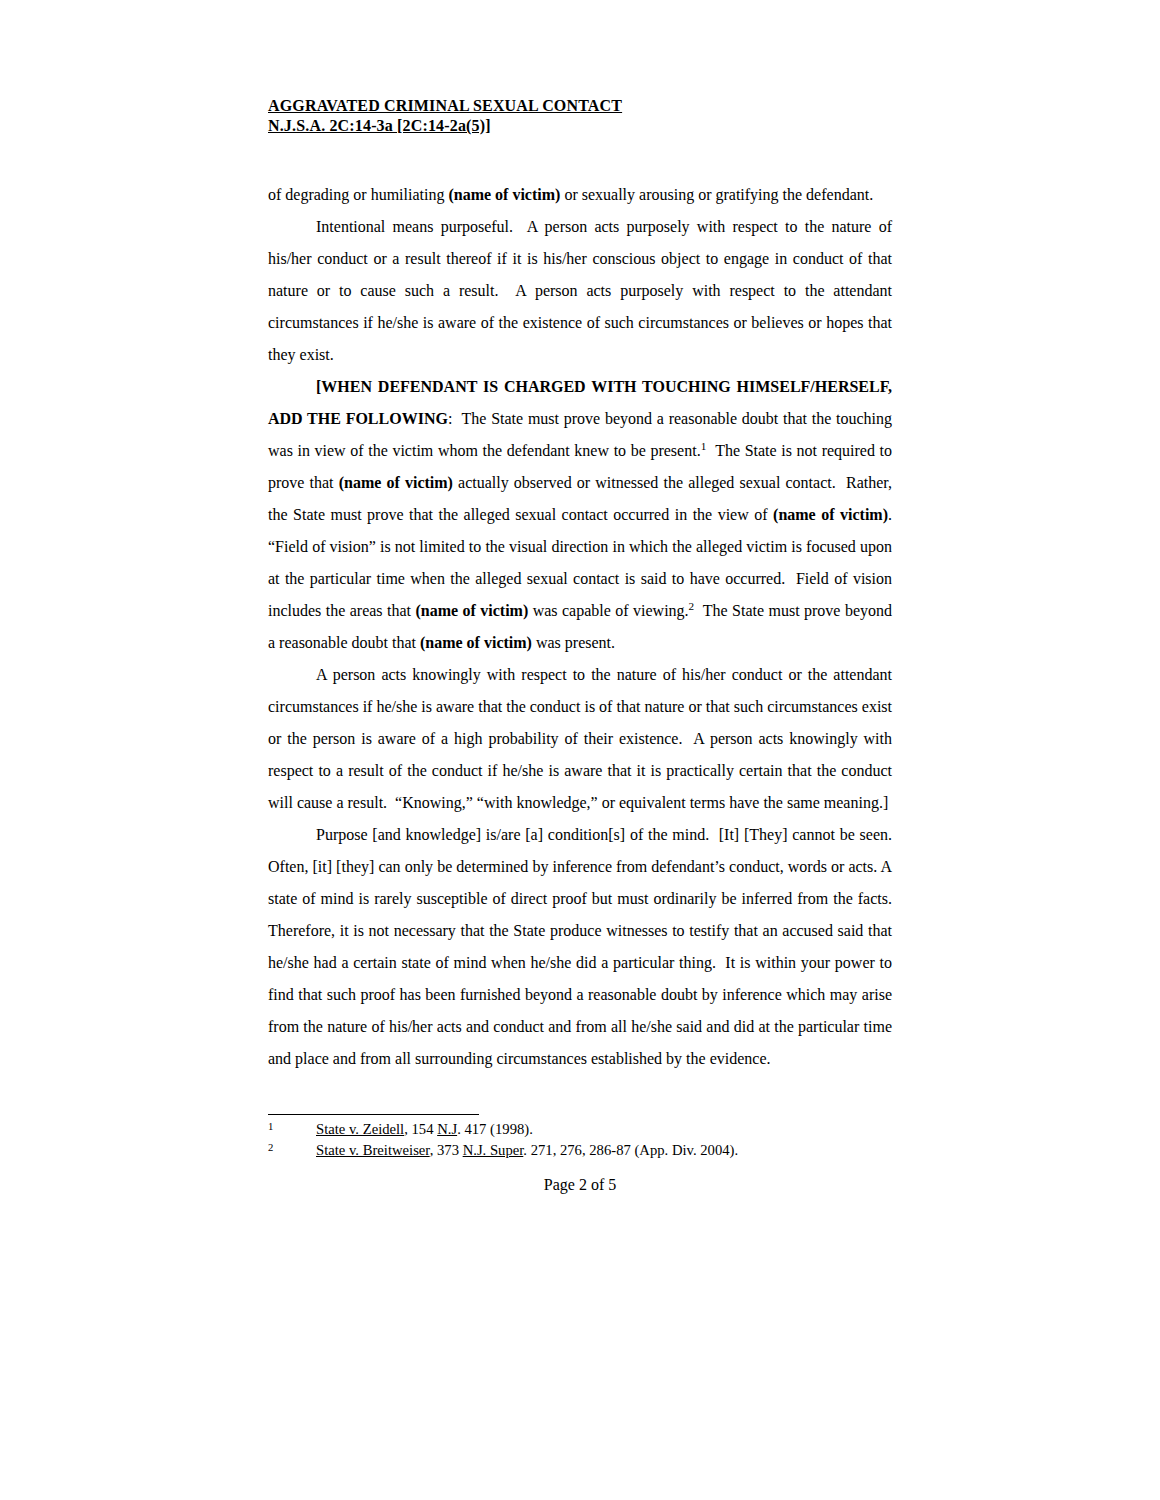AGGRAVATED CRIMINAL SEXUAL CONTACT
N.J.S.A. 2C:14-3a [2C:14-2a(5)]
of degrading or humiliating (name of victim) or sexually arousing or gratifying the defendant.
Intentional means purposeful. A person acts purposely with respect to the nature of his/her conduct or a result thereof if it is his/her conscious object to engage in conduct of that nature or to cause such a result. A person acts purposely with respect to the attendant circumstances if he/she is aware of the existence of such circumstances or believes or hopes that they exist.
[WHEN DEFENDANT IS CHARGED WITH TOUCHING HIMSELF/HERSELF, ADD THE FOLLOWING: The State must prove beyond a reasonable doubt that the touching was in view of the victim whom the defendant knew to be present.1 The State is not required to prove that (name of victim) actually observed or witnessed the alleged sexual contact. Rather, the State must prove that the alleged sexual contact occurred in the view of (name of victim). “Field of vision” is not limited to the visual direction in which the alleged victim is focused upon at the particular time when the alleged sexual contact is said to have occurred. Field of vision includes the areas that (name of victim) was capable of viewing.2 The State must prove beyond a reasonable doubt that (name of victim) was present.
A person acts knowingly with respect to the nature of his/her conduct or the attendant circumstances if he/she is aware that the conduct is of that nature or that such circumstances exist or the person is aware of a high probability of their existence. A person acts knowingly with respect to a result of the conduct if he/she is aware that it is practically certain that the conduct will cause a result. “Knowing,” “with knowledge,” or equivalent terms have the same meaning.]
Purpose [and knowledge] is/are [a] condition[s] of the mind. [It] [They] cannot be seen. Often, [it] [they] can only be determined by inference from defendant’s conduct, words or acts. A state of mind is rarely susceptible of direct proof but must ordinarily be inferred from the facts. Therefore, it is not necessary that the State produce witnesses to testify that an accused said that he/she had a certain state of mind when he/she did a particular thing. It is within your power to find that such proof has been furnished beyond a reasonable doubt by inference which may arise from the nature of his/her acts and conduct and from all he/she said and did at the particular time and place and from all surrounding circumstances established by the evidence.
1
State v. Zeidell, 154 N.J. 417 (1998).
2
State v. Breitweiser, 373 N.J. Super. 271, 276, 286-87 (App. Div. 2004).
Page 2 of 5